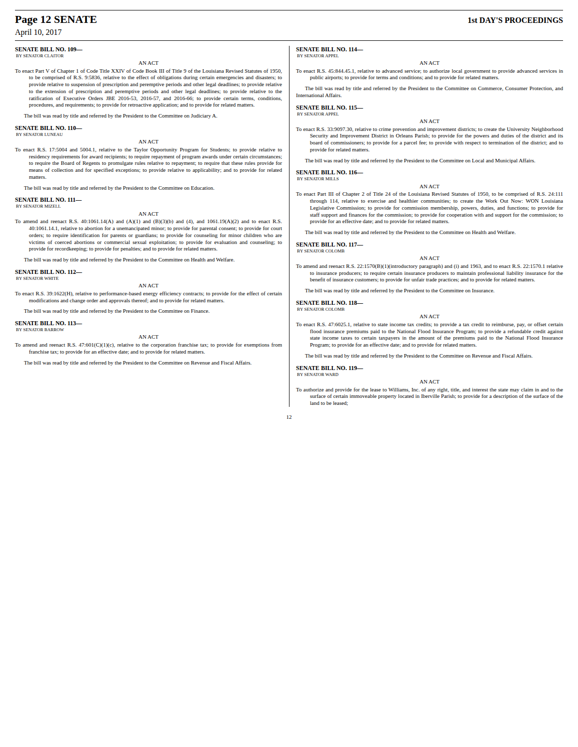Page 12 SENATE
1st DAY'S PROCEEDINGS
April 10, 2017
SENATE BILL NO. 109—
BY SENATOR CLAITOR
AN ACT
To enact Part V of Chapter 1 of Code Title XXIV of Code Book III of Title 9 of the Louisiana Revised Statutes of 1950, to be comprised of R.S. 9:5836, relative to the effect of obligations during certain emergencies and disasters; to provide relative to suspension of prescription and peremptive periods and other legal deadlines; to provide relative to the extension of prescription and peremptive periods and other legal deadlines; to provide relative to the ratification of Executive Orders JBE 2016-53, 2016-57, and 2016-66; to provide certain terms, conditions, procedures, and requirements; to provide for retroactive application; and to provide for related matters.
The bill was read by title and referred by the President to the Committee on Judiciary A.
SENATE BILL NO. 110—
BY SENATOR LUNEAU
AN ACT
To enact R.S. 17:5004 and 5004.1, relative to the Taylor Opportunity Program for Students; to provide relative to residency requirements for award recipients; to require repayment of program awards under certain circumstances; to require the Board of Regents to promulgate rules relative to repayment; to require that these rules provide for means of collection and for specified exceptions; to provide relative to applicability; and to provide for related matters.
The bill was read by title and referred by the President to the Committee on Education.
SENATE BILL NO. 111—
BY SENATOR MIZELL
AN ACT
To amend and reenact R.S. 40:1061.14(A) and (A)(1) and (B)(3)(b) and (4), and 1061.19(A)(2) and to enact R.S. 40:1061.14.1, relative to abortion for a unemancipated minor; to provide for parental consent; to provide for court orders; to require identification for parents or guardians; to provide for counseling for minor children who are victims of coerced abortions or commercial sexual exploitation; to provide for evaluation and counseling; to provide for recordkeeping; to provide for penalties; and to provide for related matters.
The bill was read by title and referred by the President to the Committee on Health and Welfare.
SENATE BILL NO. 112—
BY SENATOR WHITE
AN ACT
To enact R.S. 39:1622(H), relative to performance-based energy efficiency contracts; to provide for the effect of certain modifications and change order and approvals thereof; and to provide for related matters.
The bill was read by title and referred by the President to the Committee on Finance.
SENATE BILL NO. 113—
BY SENATOR BARROW
AN ACT
To amend and reenact R.S. 47:601(C)(1)(c), relative to the corporation franchise tax; to provide for exemptions from franchise tax; to provide for an effective date; and to provide for related matters.
The bill was read by title and referred by the President to the Committee on Revenue and Fiscal Affairs.
SENATE BILL NO. 114—
BY SENATOR APPEL
AN ACT
To enact R.S. 45:844.45.1, relative to advanced service; to authorize local government to provide advanced services in public airports; to provide for terms and conditions; and to provide for related matters.
The bill was read by title and referred by the President to the Committee on Commerce, Consumer Protection, and International Affairs.
SENATE BILL NO. 115—
BY SENATOR APPEL
AN ACT
To enact R.S. 33:9097.30, relative to crime prevention and improvement districts; to create the University Neighborhood Security and Improvement District in Orleans Parish; to provide for the powers and duties of the district and its board of commissioners; to provide for a parcel fee; to provide with respect to termination of the district; and to provide for related matters.
The bill was read by title and referred by the President to the Committee on Local and Municipal Affairs.
SENATE BILL NO. 116—
BY SENATOR MILLS
AN ACT
To enact Part III of Chapter 2 of Title 24 of the Louisiana Revised Statutes of 1950, to be comprised of R.S. 24:111 through 114, relative to exercise and healthier communities; to create the Work Out Now: WON Louisiana Legislative Commission; to provide for commission membership, powers, duties, and functions; to provide for staff support and finances for the commission; to provide for cooperation with and support for the commission; to provide for an effective date; and to provide for related matters.
The bill was read by title and referred by the President to the Committee on Health and Welfare.
SENATE BILL NO. 117—
BY SENATOR COLOMB
AN ACT
To amend and reenact R.S. 22:1570(B)(1)(introductory paragraph) and (i) and 1963, and to enact R.S. 22:1570.1 relative to insurance producers; to require certain insurance producers to maintain professional liability insurance for the benefit of insurance customers; to provide for unfair trade practices; and to provide for related matters.
The bill was read by title and referred by the President to the Committee on Insurance.
SENATE BILL NO. 118—
BY SENATOR COLOMB
AN ACT
To enact R.S. 47:6025.1, relative to state income tax credits; to provide a tax credit to reimburse, pay, or offset certain flood insurance premiums paid to the National Flood Insurance Program; to provide a refundable credit against state income taxes to certain taxpayers in the amount of the premiums paid to the National Flood Insurance Program; to provide for an effective date; and to provide for related matters.
The bill was read by title and referred by the President to the Committee on Revenue and Fiscal Affairs.
SENATE BILL NO. 119—
BY SENATOR WARD
AN ACT
To authorize and provide for the lease to Williams, Inc. of any right, title, and interest the state may claim in and to the surface of certain immoveable property located in Iberville Parish; to provide for a description of the surface of the land to be leased;
12